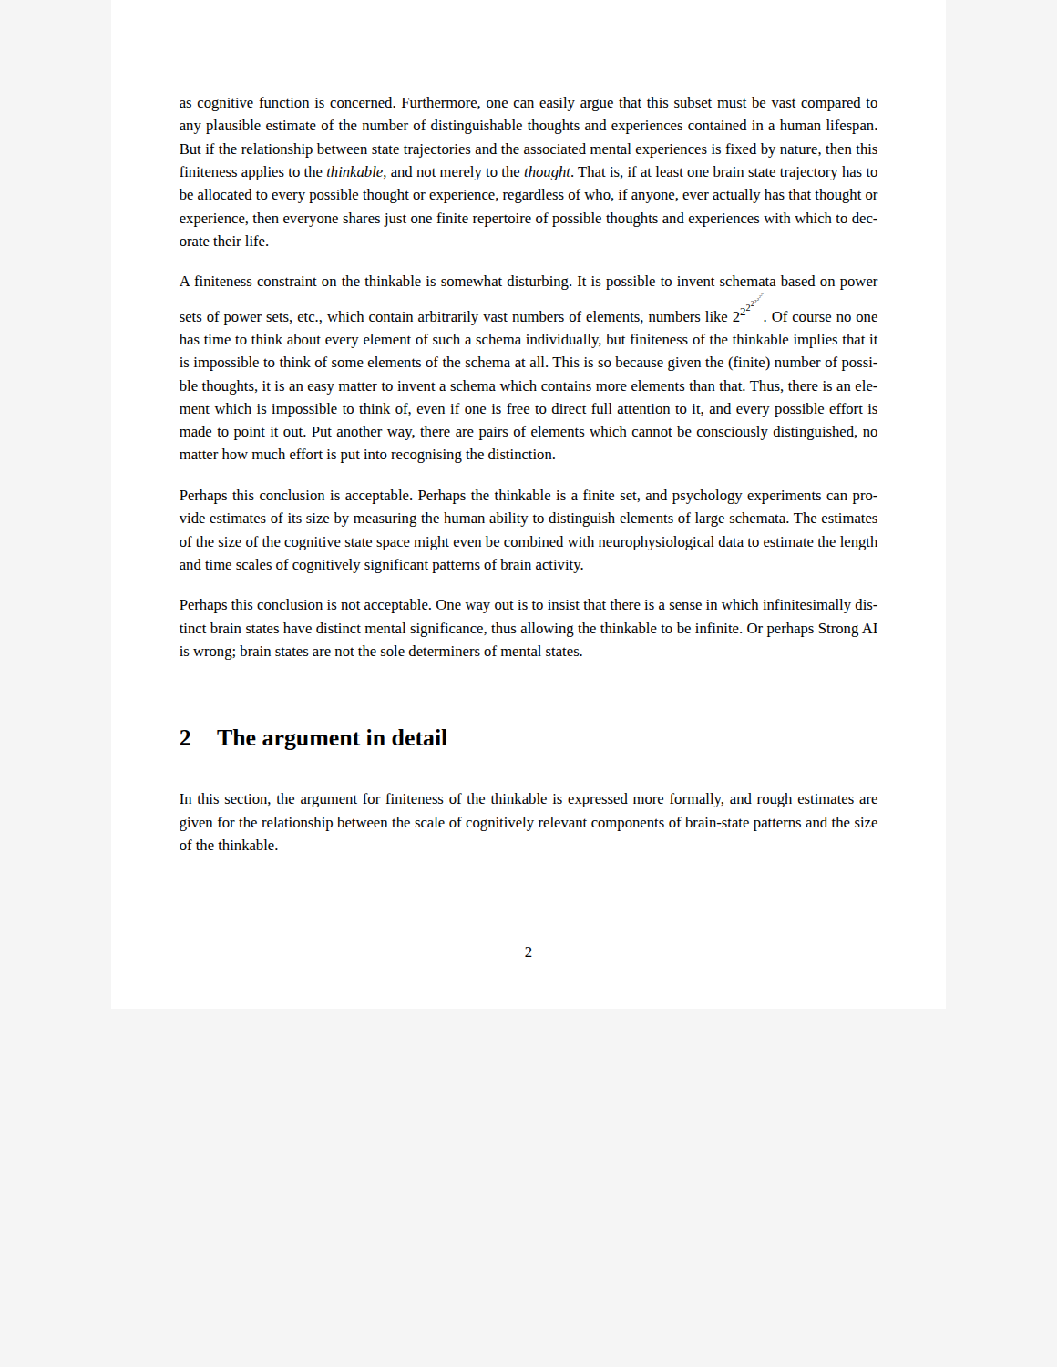as cognitive function is concerned. Furthermore, one can easily argue that this subset must be vast compared to any plausible estimate of the number of distinguishable thoughts and experiences contained in a human lifespan. But if the relationship between state trajectories and the associated mental experiences is fixed by nature, then this finiteness applies to the thinkable, and not merely to the thought. That is, if at least one brain state trajectory has to be allocated to every possible thought or experience, regardless of who, if anyone, ever actually has that thought or experience, then everyone shares just one finite repertoire of possible thoughts and experiences with which to decorate their life.
A finiteness constraint on the thinkable is somewhat disturbing. It is possible to invent schemata based on power sets of power sets, etc., which contain arbitrarily vast numbers of elements, numbers like 222222222. Of course no one has time to think about every element of such a schema individually, but finiteness of the thinkable implies that it is impossible to think of some elements of the schema at all. This is so because given the (finite) number of possible thoughts, it is an easy matter to invent a schema which contains more elements than that. Thus, there is an element which is impossible to think of, even if one is free to direct full attention to it, and every possible effort is made to point it out. Put another way, there are pairs of elements which cannot be consciously distinguished, no matter how much effort is put into recognising the distinction.
Perhaps this conclusion is acceptable. Perhaps the thinkable is a finite set, and psychology experiments can provide estimates of its size by measuring the human ability to distinguish elements of large schemata. The estimates of the size of the cognitive state space might even be combined with neurophysiological data to estimate the length and time scales of cognitively significant patterns of brain activity.
Perhaps this conclusion is not acceptable. One way out is to insist that there is a sense in which infinitesimally distinct brain states have distinct mental significance, thus allowing the thinkable to be infinite. Or perhaps Strong AI is wrong; brain states are not the sole determiners of mental states.
2 The argument in detail
In this section, the argument for finiteness of the thinkable is expressed more formally, and rough estimates are given for the relationship between the scale of cognitively relevant components of brain-state patterns and the size of the thinkable.
2